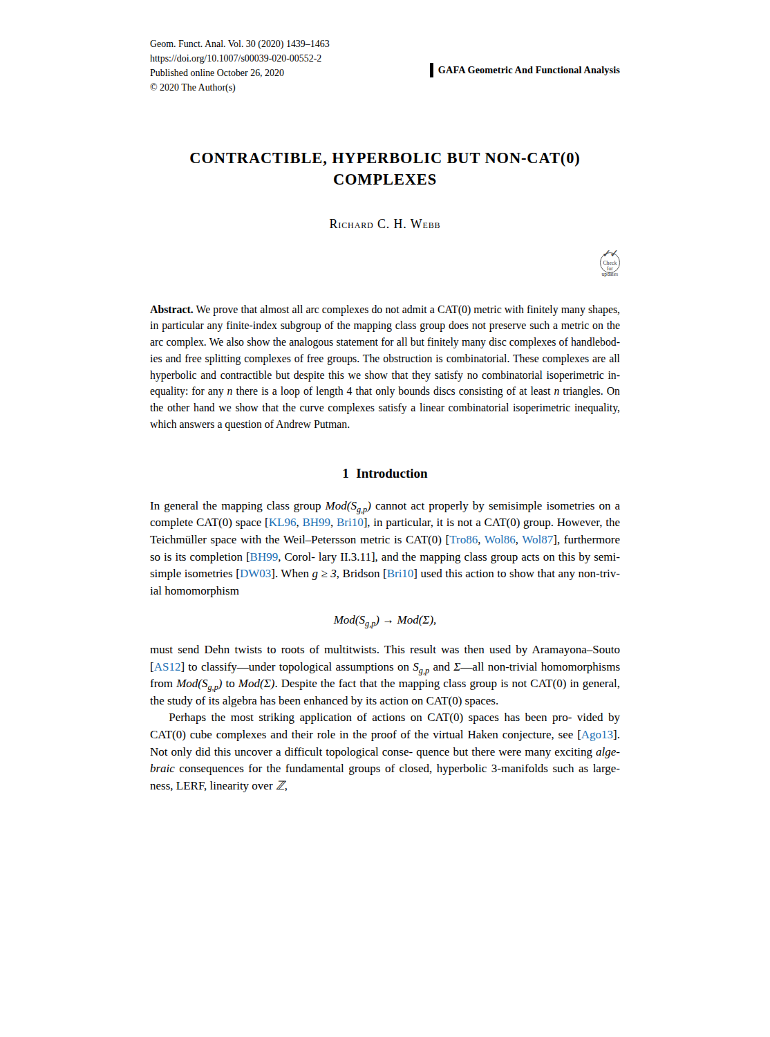Geom. Funct. Anal. Vol. 30 (2020) 1439–1463
https://doi.org/10.1007/s00039-020-00552-2
Published online October 26, 2020
© 2020 The Author(s)
GAFA Geometric And Functional Analysis
Contractible, Hyperbolic but Non-CAT(0)
Complexes
Richard C. H. Webb
✓✓ Check for
updates
Abstract. We prove that almost all arc complexes do not admit a CAT(0) metric with finitely many shapes, in particular any finite-index subgroup of the mapping class group does not preserve such a metric on the arc complex. We also show the analogous statement for all but finitely many disc complexes of handlebodies and free splitting complexes of free groups. The obstruction is combinatorial. These complexes are all hyperbolic and contractible but despite this we show that they satisfy no combinatorial isoperimetric inequality: for any n there is a loop of length 4 that only bounds discs consisting of at least n triangles. On the other hand we show that the curve complexes satisfy a linear combinatorial isoperimetric inequality, which answers a question of Andrew Putman.
1 Introduction
In general the mapping class group Mod(Sg,p) cannot act properly by semisimple isometries on a complete CAT(0) space [KL96, BH99, Bri10], in particular, it is not a CAT(0) group. However, the Teichmüller space with the Weil–Petersson metric is CAT(0) [Tro86, Wol86, Wol87], furthermore so is its completion [BH99, Corol- lary II.3.11], and the mapping class group acts on this by semisimple isometries [DW03]. When g ≥ 3, Bridson [Bri10] used this action to show that any non-trivial homomorphism
Mod(Sg,p) → Mod(Σ),
must send Dehn twists to roots of multitwists. This result was then used by Aramayona–Souto [AS12] to classify—under topological assumptions on Sg,p and Σ—all non-trivial homomorphisms from Mod(Sg,p) to Mod(Σ). Despite the fact that the mapping class group is not CAT(0) in general, the study of its algebra has been enhanced by its action on CAT(0) spaces.
Perhaps the most striking application of actions on CAT(0) spaces has been pro- vided by CAT(0) cube complexes and their role in the proof of the virtual Haken conjecture, see [Ago13]. Not only did this uncover a difficult topological conse- quence but there were many exciting algebraic consequences for the fundamental groups of closed, hyperbolic 3-manifolds such as largeness, LERF, linearity over ℤ,